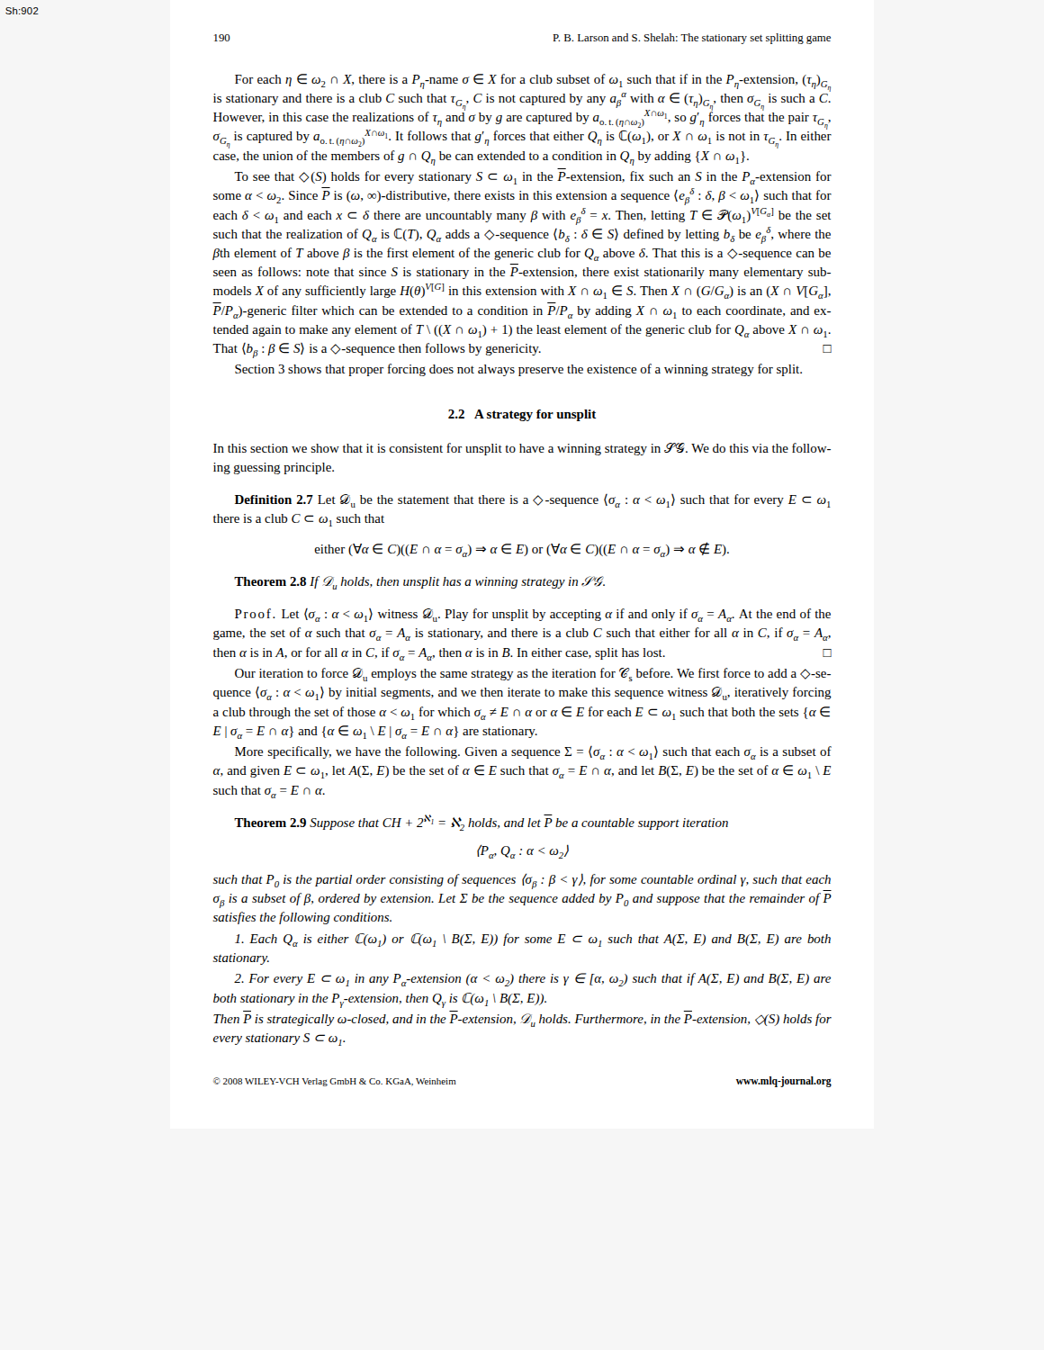Sh:902
190 P. B. Larson and S. Shelah: The stationary set splitting game
For each η ∈ ω2 ∩ X, there is a Pη-name σ ∈ X for a club subset of ω1 such that if in the Pη-extension, (τη)Gη is stationary and there is a club C such that τGη, C is not captured by any aβα with α ∈ (τη)Gη, then σGη is such a C. However, in this case the realizations of τη and σ by g are captured by ao. t. (η∩ω2)X∩ω1, so g′η forces that the pair τGη, σGη is captured by ao. t. (η∩ω2)X∩ω1. It follows that g′η forces that either Qη is ℂ(ω1), or X ∩ ω1 is not in τGη. In either case, the union of the members of g ∩ Qη be can extended to a condition in Qη by adding {X ∩ ω1}.
To see that ◇(S) holds for every stationary S ⊂ ω1 in the P-extension, fix such an S in the Pα-extension for some α < ω2. Since P is (ω, ∞)-distributive, there exists in this extension a sequence ⟨eβδ : δ, β < ω1⟩ such that for each δ < ω1 and each x ⊂ δ there are uncountably many β with eβδ = x. Then, letting T ∈ 𝒫(ω1)V[Gα] be the set such that the realization of Qα is ℂ(T), Qα adds a ◇-sequence ⟨bδ : δ ∈ S⟩ defined by letting bδ be eβδ, where the βth element of T above β is the first element of the generic club for Qα above δ. That this is a ◇-sequence can be seen as follows: note that since S is stationary in the P-extension, there exist stationarily many elementary submodels X of any sufficiently large H(θ)V[G] in this extension with X ∩ ω1 ∈ S. Then X ∩ (G/Gα) is an (X ∩ V[Gα], P/Pα)-generic filter which can be extended to a condition in P/Pα by adding X ∩ ω1 to each coordinate, and extended again to make any element of T \ ((X ∩ ω1) + 1) the least element of the generic club for Qα above X ∩ ω1. That ⟨bβ : β ∈ S⟩ is a ◇-sequence then follows by genericity. □
Section 3 shows that proper forcing does not always preserve the existence of a winning strategy for split.
2.2 A strategy for unsplit
In this section we show that it is consistent for unsplit to have a winning strategy in 𝒮𝒢. We do this via the following guessing principle.
Definition 2.7 Let 𝒟u be the statement that there is a ◇-sequence ⟨σα : α < ω1⟩ such that for every E ⊂ ω1 there is a club C ⊂ ω1 such that
either (∀α ∈ C)((E ∩ α = σα) ⇒ α ∈ E) or (∀α ∈ C)((E ∩ α = σα) ⇒ α ∉ E).
Theorem 2.8 If 𝒟u holds, then unsplit has a winning strategy in 𝒮𝒢.
Proof. Let ⟨σα : α < ω1⟩ witness 𝒟u. Play for unsplit by accepting α if and only if σα = Aα. At the end of the game, the set of α such that σα = Aα is stationary, and there is a club C such that either for all α in C, if σα = Aα, then α is in A, or for all α in C, if σα = Aα, then α is in B. In either case, split has lost. □
Our iteration to force 𝒟u employs the same strategy as the iteration for 𝒞s before. We first force to add a ◇-sequence ⟨σα : α < ω1⟩ by initial segments, and we then iterate to make this sequence witness 𝒟u, iteratively forcing a club through the set of those α < ω1 for which σα ≠ E ∩ α or α ∈ E for each E ⊂ ω1 such that both the sets {α ∈ E | σα = E ∩ α} and {α ∈ ω1 \ E | σα = E ∩ α} are stationary.
More specifically, we have the following. Given a sequence Σ = ⟨σα : α < ω1⟩ such that each σα is a subset of α, and given E ⊂ ω1, let A(Σ, E) be the set of α ∈ E such that σα = E ∩ α, and let B(Σ, E) be the set of α ∈ ω1 \ E such that σα = E ∩ α.
Theorem 2.9 Suppose that CH + 2ℵ1 = ℵ2 holds, and let P be a countable support iteration
⟨Pα, Qα : α < ω2⟩
such that P0 is the partial order consisting of sequences ⟨σβ : β < γ⟩, for some countable ordinal γ, such that each σβ is a subset of β, ordered by extension. Let Σ be the sequence added by P0 and suppose that the remainder of P satisfies the following conditions.
1. Each Qα is either ℂ(ω1) or ℂ(ω1 \ B(Σ, E)) for some E ⊂ ω1 such that A(Σ, E) and B(Σ, E) are both stationary.
2. For every E ⊂ ω1 in any Pα-extension (α < ω2) there is γ ∈ [α, ω2) such that if A(Σ, E) and B(Σ, E) are both stationary in the Pγ-extension, then Qγ is ℂ(ω1 \ B(Σ, E)).
Then P is strategically ω-closed, and in the P-extension, 𝒟u holds. Furthermore, in the P-extension, ◇(S) holds for every stationary S ⊂ ω1.
© 2008 WILEY-VCH Verlag GmbH & Co. KGaA, Weinheim www.mlq-journal.org